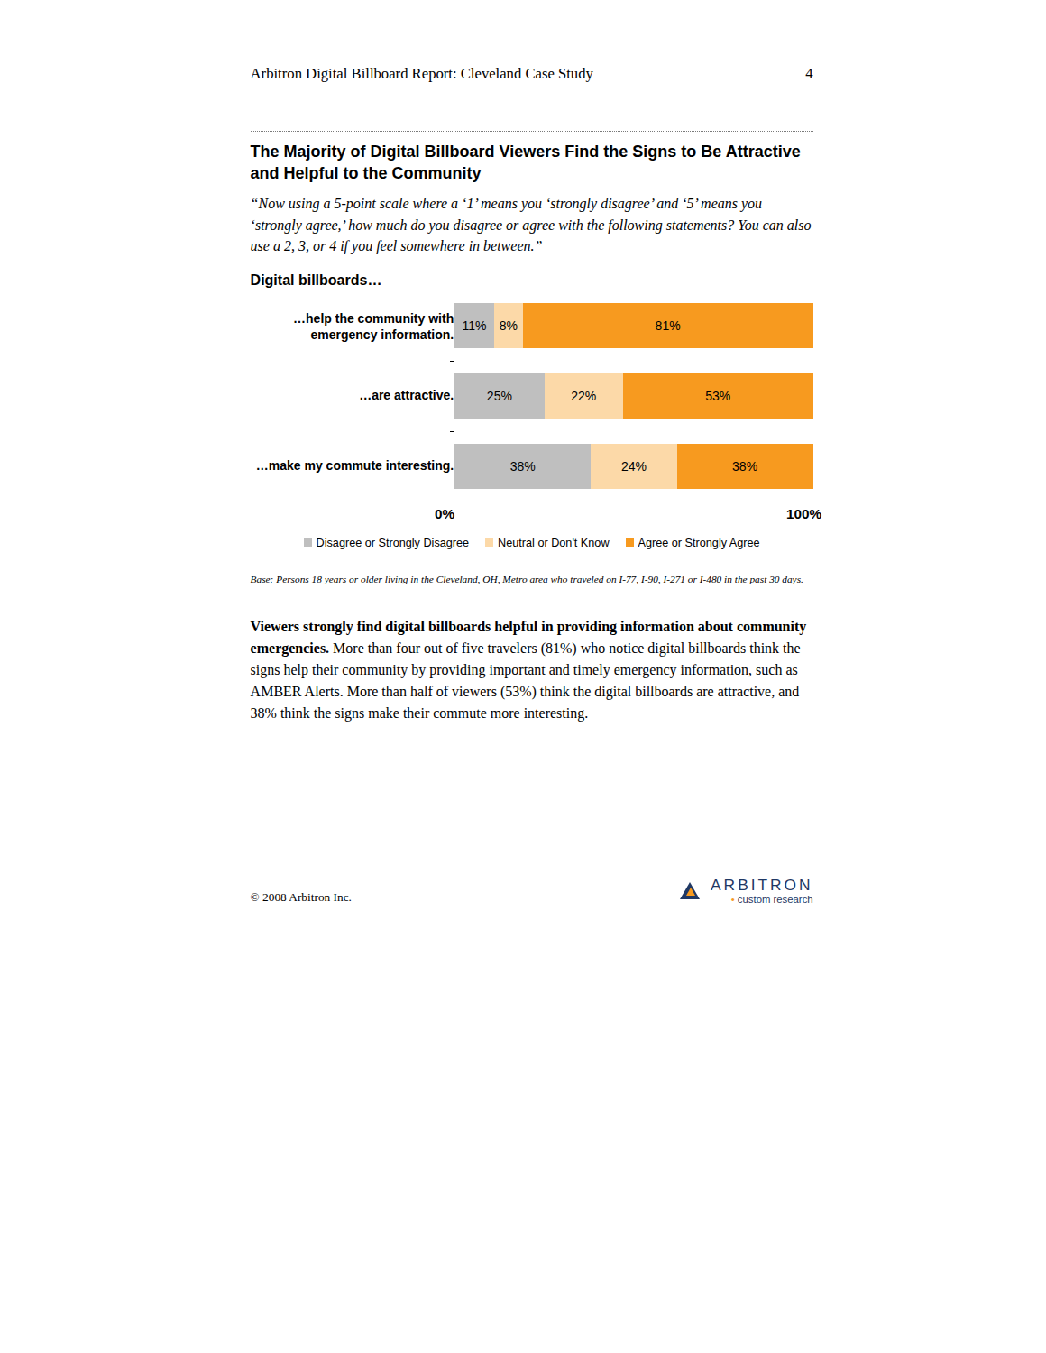Arbitron Digital Billboard Report: Cleveland Case Study
4
The Majority of Digital Billboard Viewers Find the Signs to Be Attractive and Helpful to the Community
“Now using a 5-point scale where a ‘1’ means you ‘strongly disagree’ and ‘5’ means you ‘strongly agree,’ how much do you disagree or agree with the following statements? You can also use a 2, 3, or 4 if you feel somewhere in between.”
Digital billboards…
| …help the community with emergency information. | 11% 8% 81% |
| …are attractive. | 25% 22% 53% |
| …make my commute interesting. | 38% 24% 38% |
0%
100%
Disagree or Strongly Disagree
Neutral or Don't Know
Agree or Strongly Agree
Base: Persons 18 years or older living in the Cleveland, OH, Metro area who traveled on I-77, I-90, I-271 or I-480 in the past 30 days.
Viewers strongly find digital billboards helpful in providing information about community emergencies. More than four out of five travelers (81%) who notice digital billboards think the signs help their community by providing important and timely emergency information, such as AMBER Alerts. More than half of viewers (53%) think the digital billboards are attractive, and 38% think the signs make their commute more interesting.
© 2008 Arbitron Inc.
ARBITRON
• custom research